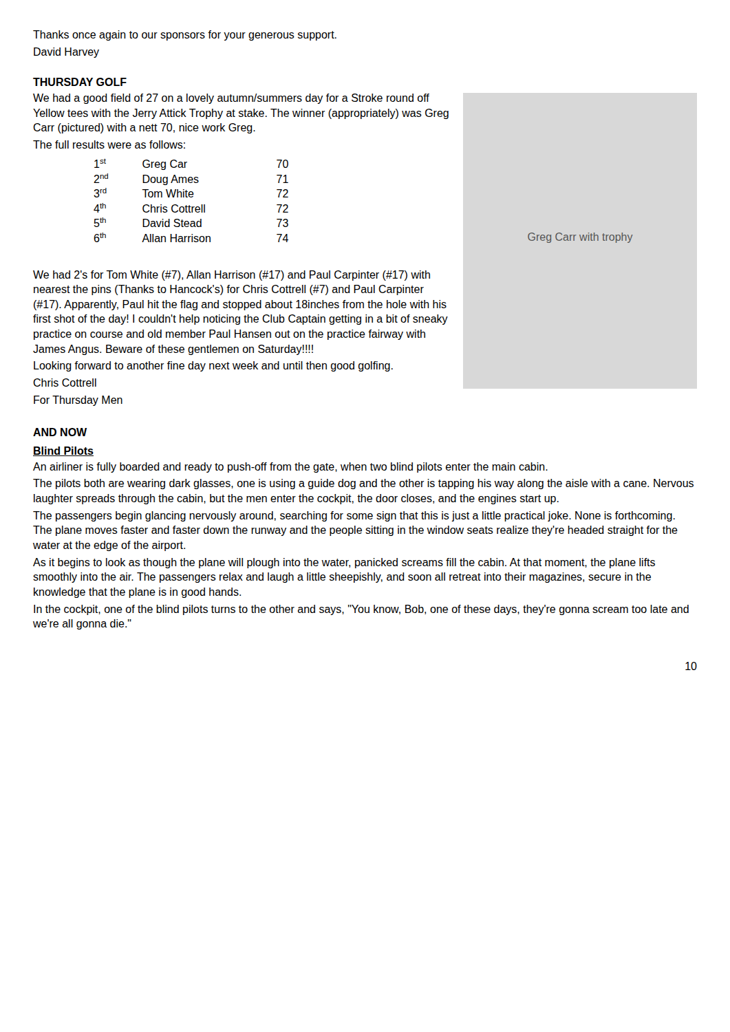Thanks once again to our sponsors for your generous support.
David Harvey
THURSDAY GOLF
We had a good field of 27 on a lovely autumn/summers day for a Stroke round off Yellow tees with the Jerry Attick Trophy at stake. The winner (appropriately) was Greg Carr (pictured) with a nett 70, nice work Greg.
The full results were as follows:
| 1 st | Greg Car | 70 |
| 2 nd | Doug Ames | 71 |
| 3 rd | Tom White | 72 |
| 4 th | Chris Cottrell | 72 |
| 5 th | David Stead | 73 |
| 6 th | Allan Harrison | 74 |
We had 2's for Tom White (#7), Allan Harrison (#17) and Paul Carpinter (#17) with nearest the pins (Thanks to Hancock's) for Chris Cottrell (#7) and Paul Carpinter (#17). Apparently, Paul hit the flag and stopped about 18inches from the hole with his first shot of the day! I couldn't help noticing the Club Captain getting in a bit of sneaky practice on course and old member Paul Hansen out on the practice fairway with James Angus. Beware of these gentlemen on Saturday!!!!
Looking forward to another fine day next week and until then good golfing.
Chris Cottrell
For Thursday Men
AND NOW
Blind Pilots
An airliner is fully boarded and ready to push-off from the gate, when two blind pilots enter the main cabin.
The pilots both are wearing dark glasses, one is using a guide dog and the other is tapping his way along the aisle with a cane. Nervous laughter spreads through the cabin, but the men enter the cockpit, the door closes, and the engines start up.
The passengers begin glancing nervously around, searching for some sign that this is just a little practical joke. None is forthcoming. The plane moves faster and faster down the runway and the people sitting in the window seats realize they're headed straight for the water at the edge of the airport.
As it begins to look as though the plane will plough into the water, panicked screams fill the cabin. At that moment, the plane lifts smoothly into the air. The passengers relax and laugh a little sheepishly, and soon all retreat into their magazines, secure in the knowledge that the plane is in good hands.
In the cockpit, one of the blind pilots turns to the other and says, "You know, Bob, one of these days, they're gonna scream too late and we're all gonna die."
10